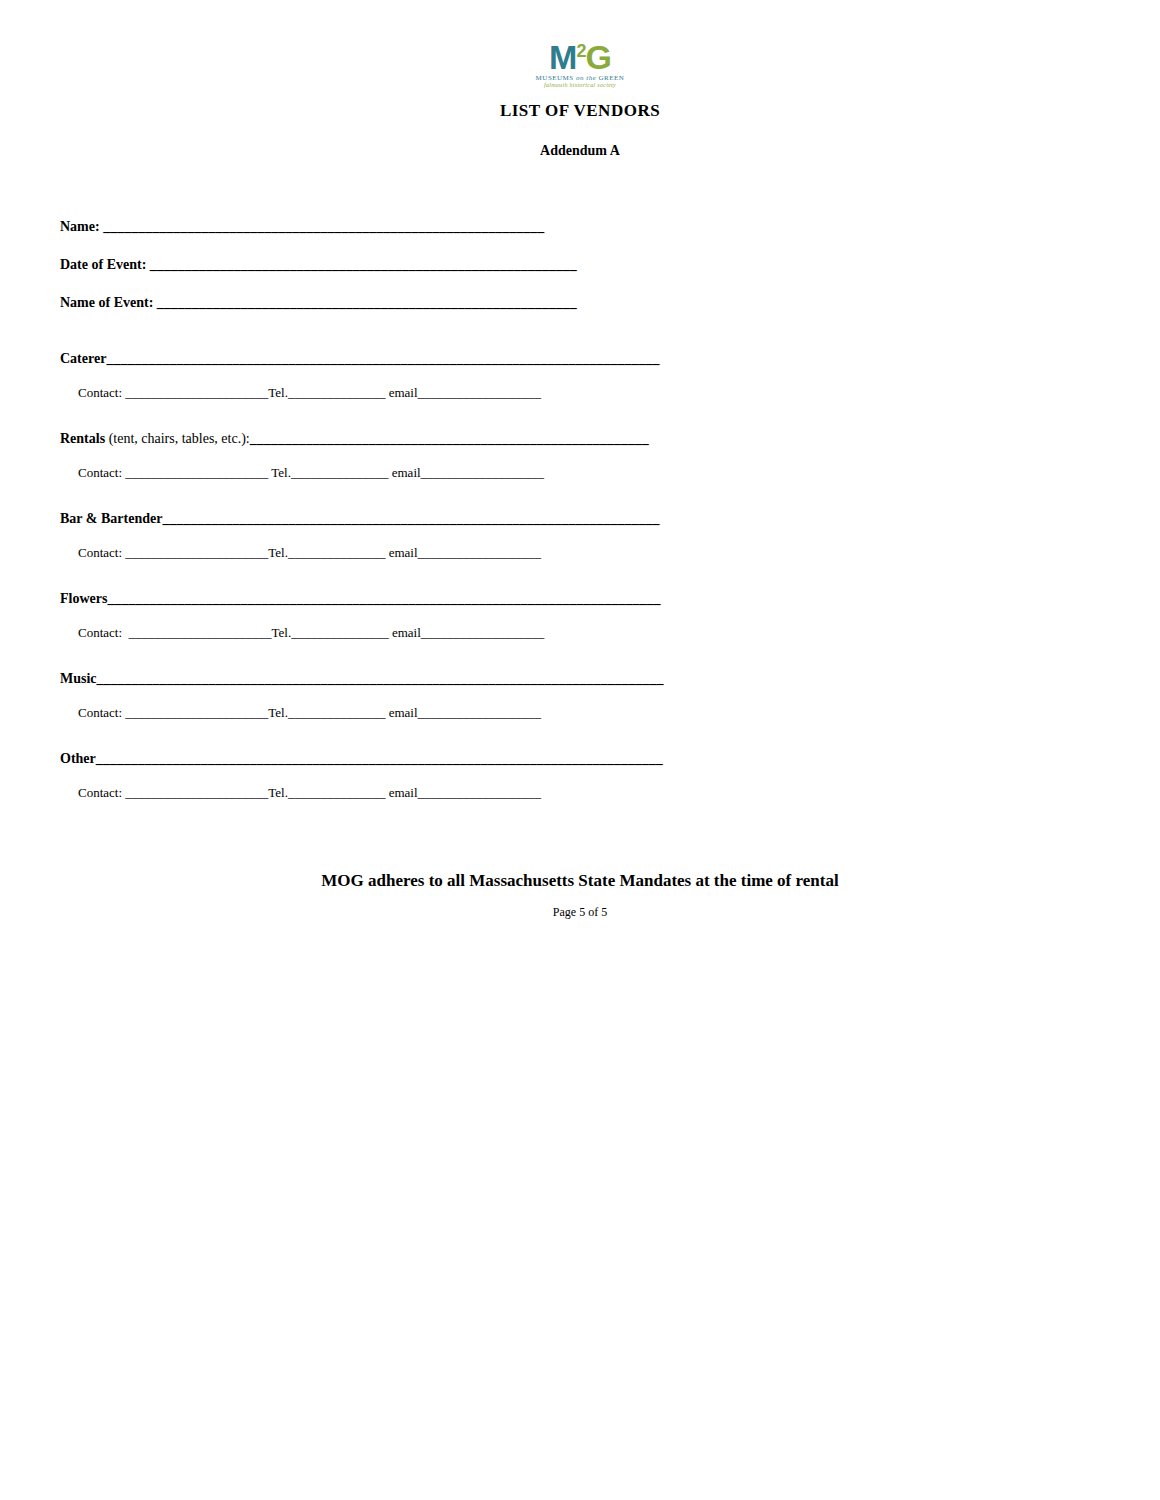M 2 G
MUSEUMS on the GREEN
falmouth historical society
LIST OF VENDORS
Addendum A
Name: _______________________________________________________________
Date of Event: _____________________________________________________________
Name of Event: ____________________________________________________________
Caterer_______________________________________________________________________________
Contact: ______________________Tel._______________ email___________________
Rentals (tent, chairs, tables, etc.):_________________________________________________________
Contact: ______________________ Tel._______________ email___________________
Bar & Bartender_______________________________________________________________________
Contact: ______________________Tel._______________ email___________________
Flowers_______________________________________________________________________________
Contact: ______________________Tel._______________ email___________________
Music_________________________________________________________________________________
Contact: ______________________Tel._______________ email___________________
Other_________________________________________________________________________________
Contact: ______________________Tel._______________ email___________________
MOG adheres to all Massachusetts State Mandates at the time of rental
Page 5 of 5